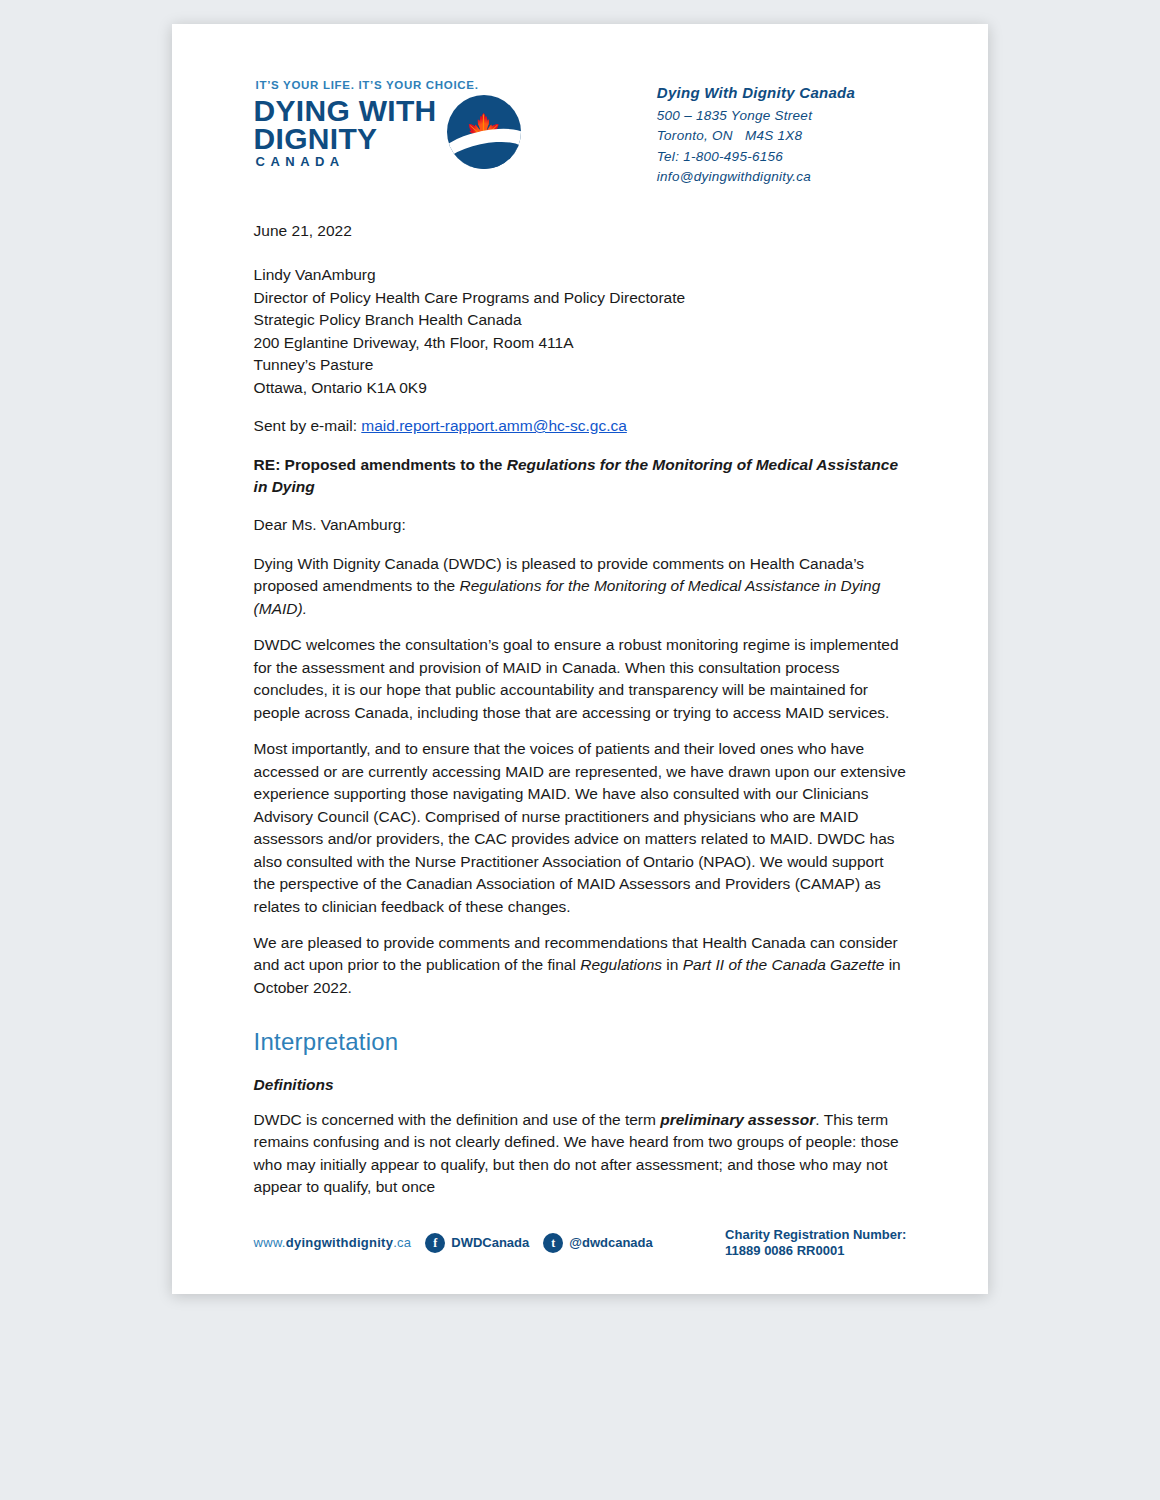It’s your life. It’s your choice.
DYING WITH DIGNITY CANADA
🍁
Dying With Dignity Canada
500 – 1835 Yonge Street
Toronto, ON M4S 1X8
Tel: 1-800-495-6156
info@dyingwithdignity.ca
June 21, 2022
Lindy VanAmburg
Director of Policy Health Care Programs and Policy Directorate
Strategic Policy Branch Health Canada
200 Eglantine Driveway, 4th Floor, Room 411A
Tunney’s Pasture
Ottawa, Ontario K1A 0K9
Sent by e-mail: maid.report-rapport.amm@hc-sc.gc.ca
RE: Proposed amendments to the Regulations for the Monitoring of Medical Assistance in Dying
Dear Ms. VanAmburg:
Dying With Dignity Canada (DWDC) is pleased to provide comments on Health Canada’s proposed amendments to the Regulations for the Monitoring of Medical Assistance in Dying (MAID).
DWDC welcomes the consultation’s goal to ensure a robust monitoring regime is implemented for the assessment and provision of MAID in Canada. When this consultation process concludes, it is our hope that public accountability and transparency will be maintained for people across Canada, including those that are accessing or trying to access MAID services.
Most importantly, and to ensure that the voices of patients and their loved ones who have accessed or are currently accessing MAID are represented, we have drawn upon our extensive experience supporting those navigating MAID. We have also consulted with our Clinicians Advisory Council (CAC). Comprised of nurse practitioners and physicians who are MAID assessors and/or providers, the CAC provides advice on matters related to MAID. DWDC has also consulted with the Nurse Practitioner Association of Ontario (NPAO). We would support the perspective of the Canadian Association of MAID Assessors and Providers (CAMAP) as relates to clinician feedback of these changes.
We are pleased to provide comments and recommendations that Health Canada can consider and act upon prior to the publication of the final Regulations in Part II of the Canada Gazette in October 2022.
Interpretation
Definitions
DWDC is concerned with the definition and use of the term preliminary assessor. This term remains confusing and is not clearly defined. We have heard from two groups of people: those who may initially appear to qualify, but then do not after assessment; and those who may not appear to qualify, but once
www. dyingwithdignity.ca f DWDCanada t@dwdcanada
Charity Registration Number:
11889 0086 RR0001